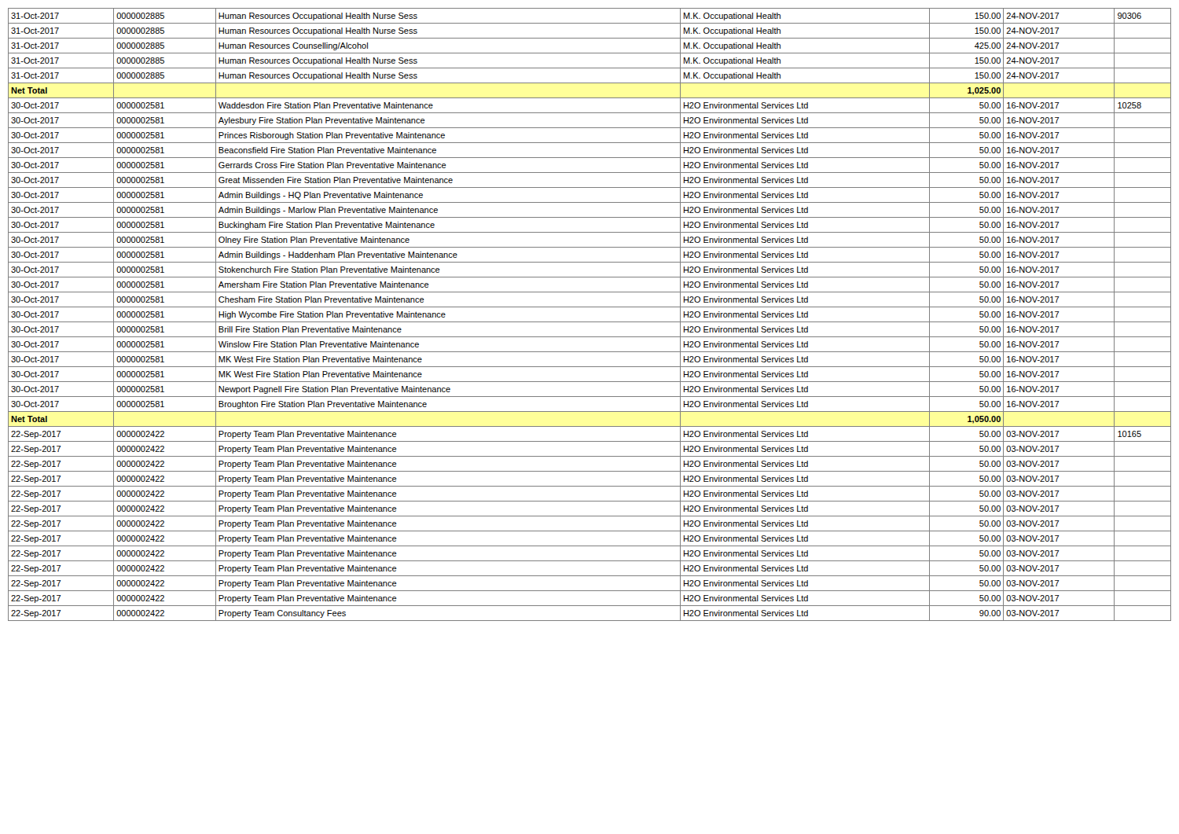| 31-Oct-2017 | 0000002885 | Human Resources Occupational Health Nurse Sess | M.K. Occupational Health | 150.00 | 24-NOV-2017 | 90306 |
| 31-Oct-2017 | 0000002885 | Human Resources Occupational Health Nurse Sess | M.K. Occupational Health | 150.00 | 24-NOV-2017 | |
| 31-Oct-2017 | 0000002885 | Human Resources Counselling/Alcohol | M.K. Occupational Health | 425.00 | 24-NOV-2017 | |
| 31-Oct-2017 | 0000002885 | Human Resources Occupational Health Nurse Sess | M.K. Occupational Health | 150.00 | 24-NOV-2017 | |
| 31-Oct-2017 | 0000002885 | Human Resources Occupational Health Nurse Sess | M.K. Occupational Health | 150.00 | 24-NOV-2017 | |
| Net Total | | | | 1,025.00 | | |
| 30-Oct-2017 | 0000002581 | Waddesdon Fire Station Plan Preventative Maintenance | H2O Environmental Services Ltd | 50.00 | 16-NOV-2017 | 10258 |
| 30-Oct-2017 | 0000002581 | Aylesbury Fire Station Plan Preventative Maintenance | H2O Environmental Services Ltd | 50.00 | 16-NOV-2017 | |
| 30-Oct-2017 | 0000002581 | Princes Risborough Station Plan Preventative Maintenance | H2O Environmental Services Ltd | 50.00 | 16-NOV-2017 | |
| 30-Oct-2017 | 0000002581 | Beaconsfield Fire Station Plan Preventative Maintenance | H2O Environmental Services Ltd | 50.00 | 16-NOV-2017 | |
| 30-Oct-2017 | 0000002581 | Gerrards Cross Fire Station Plan Preventative Maintenance | H2O Environmental Services Ltd | 50.00 | 16-NOV-2017 | |
| 30-Oct-2017 | 0000002581 | Great Missenden Fire Station Plan Preventative Maintenance | H2O Environmental Services Ltd | 50.00 | 16-NOV-2017 | |
| 30-Oct-2017 | 0000002581 | Admin Buildings - HQ Plan Preventative Maintenance | H2O Environmental Services Ltd | 50.00 | 16-NOV-2017 | |
| 30-Oct-2017 | 0000002581 | Admin Buildings - Marlow Plan Preventative Maintenance | H2O Environmental Services Ltd | 50.00 | 16-NOV-2017 | |
| 30-Oct-2017 | 0000002581 | Buckingham Fire Station Plan Preventative Maintenance | H2O Environmental Services Ltd | 50.00 | 16-NOV-2017 | |
| 30-Oct-2017 | 0000002581 | Olney Fire Station Plan Preventative Maintenance | H2O Environmental Services Ltd | 50.00 | 16-NOV-2017 | |
| 30-Oct-2017 | 0000002581 | Admin Buildings - Haddenham Plan Preventative Maintenance | H2O Environmental Services Ltd | 50.00 | 16-NOV-2017 | |
| 30-Oct-2017 | 0000002581 | Stokenchurch Fire Station Plan Preventative Maintenance | H2O Environmental Services Ltd | 50.00 | 16-NOV-2017 | |
| 30-Oct-2017 | 0000002581 | Amersham Fire Station Plan Preventative Maintenance | H2O Environmental Services Ltd | 50.00 | 16-NOV-2017 | |
| 30-Oct-2017 | 0000002581 | Chesham Fire Station Plan Preventative Maintenance | H2O Environmental Services Ltd | 50.00 | 16-NOV-2017 | |
| 30-Oct-2017 | 0000002581 | High Wycombe Fire Station Plan Preventative Maintenance | H2O Environmental Services Ltd | 50.00 | 16-NOV-2017 | |
| 30-Oct-2017 | 0000002581 | Brill Fire Station Plan Preventative Maintenance | H2O Environmental Services Ltd | 50.00 | 16-NOV-2017 | |
| 30-Oct-2017 | 0000002581 | Winslow Fire Station Plan Preventative Maintenance | H2O Environmental Services Ltd | 50.00 | 16-NOV-2017 | |
| 30-Oct-2017 | 0000002581 | MK West Fire Station Plan Preventative Maintenance | H2O Environmental Services Ltd | 50.00 | 16-NOV-2017 | |
| 30-Oct-2017 | 0000002581 | MK West Fire Station Plan Preventative Maintenance | H2O Environmental Services Ltd | 50.00 | 16-NOV-2017 | |
| 30-Oct-2017 | 0000002581 | Newport Pagnell Fire Station Plan Preventative Maintenance | H2O Environmental Services Ltd | 50.00 | 16-NOV-2017 | |
| 30-Oct-2017 | 0000002581 | Broughton Fire Station Plan Preventative Maintenance | H2O Environmental Services Ltd | 50.00 | 16-NOV-2017 | |
| Net Total | | | | 1,050.00 | | |
| 22-Sep-2017 | 0000002422 | Property Team Plan Preventative Maintenance | H2O Environmental Services Ltd | 50.00 | 03-NOV-2017 | 10165 |
| 22-Sep-2017 | 0000002422 | Property Team Plan Preventative Maintenance | H2O Environmental Services Ltd | 50.00 | 03-NOV-2017 | |
| 22-Sep-2017 | 0000002422 | Property Team Plan Preventative Maintenance | H2O Environmental Services Ltd | 50.00 | 03-NOV-2017 | |
| 22-Sep-2017 | 0000002422 | Property Team Plan Preventative Maintenance | H2O Environmental Services Ltd | 50.00 | 03-NOV-2017 | |
| 22-Sep-2017 | 0000002422 | Property Team Plan Preventative Maintenance | H2O Environmental Services Ltd | 50.00 | 03-NOV-2017 | |
| 22-Sep-2017 | 0000002422 | Property Team Plan Preventative Maintenance | H2O Environmental Services Ltd | 50.00 | 03-NOV-2017 | |
| 22-Sep-2017 | 0000002422 | Property Team Plan Preventative Maintenance | H2O Environmental Services Ltd | 50.00 | 03-NOV-2017 | |
| 22-Sep-2017 | 0000002422 | Property Team Plan Preventative Maintenance | H2O Environmental Services Ltd | 50.00 | 03-NOV-2017 | |
| 22-Sep-2017 | 0000002422 | Property Team Plan Preventative Maintenance | H2O Environmental Services Ltd | 50.00 | 03-NOV-2017 | |
| 22-Sep-2017 | 0000002422 | Property Team Plan Preventative Maintenance | H2O Environmental Services Ltd | 50.00 | 03-NOV-2017 | |
| 22-Sep-2017 | 0000002422 | Property Team Plan Preventative Maintenance | H2O Environmental Services Ltd | 50.00 | 03-NOV-2017 | |
| 22-Sep-2017 | 0000002422 | Property Team Plan Preventative Maintenance | H2O Environmental Services Ltd | 50.00 | 03-NOV-2017 | |
| 22-Sep-2017 | 0000002422 | Property Team Consultancy Fees | H2O Environmental Services Ltd | 90.00 | 03-NOV-2017 | |